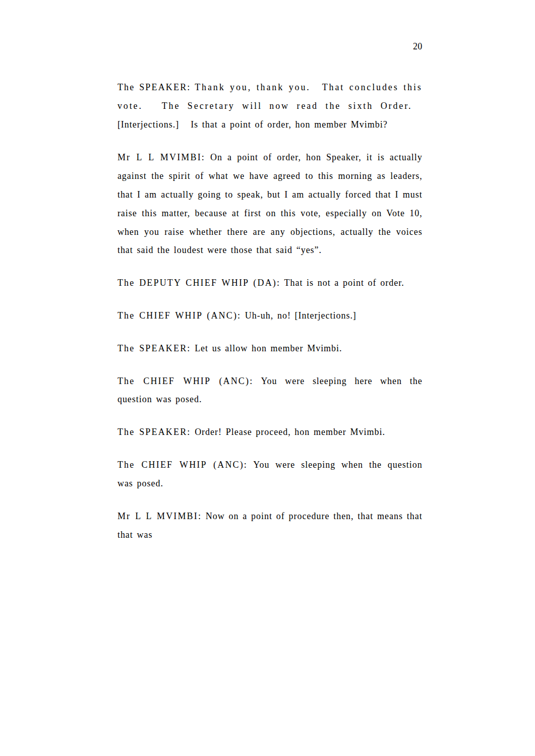20
The SPEAKER: Thank you, thank you. That concludes this vote. The Secretary will now read the sixth Order. [Interjections.] Is that a point of order, hon member Mvimbi?
Mr L L MVIMBI: On a point of order, hon Speaker, it is actually against the spirit of what we have agreed to this morning as leaders, that I am actually going to speak, but I am actually forced that I must raise this matter, because at first on this vote, especially on Vote 10, when you raise whether there are any objections, actually the voices that said the loudest were those that said “yes”.
The DEPUTY CHIEF WHIP (DA): That is not a point of order.
The CHIEF WHIP (ANC): Uh-uh, no! [Interjections.]
The SPEAKER: Let us allow hon member Mvimbi.
The CHIEF WHIP (ANC): You were sleeping here when the question was posed.
The SPEAKER: Order! Please proceed, hon member Mvimbi.
The CHIEF WHIP (ANC): You were sleeping when the question was posed.
Mr L L MVIMBI: Now on a point of procedure then, that means that that was